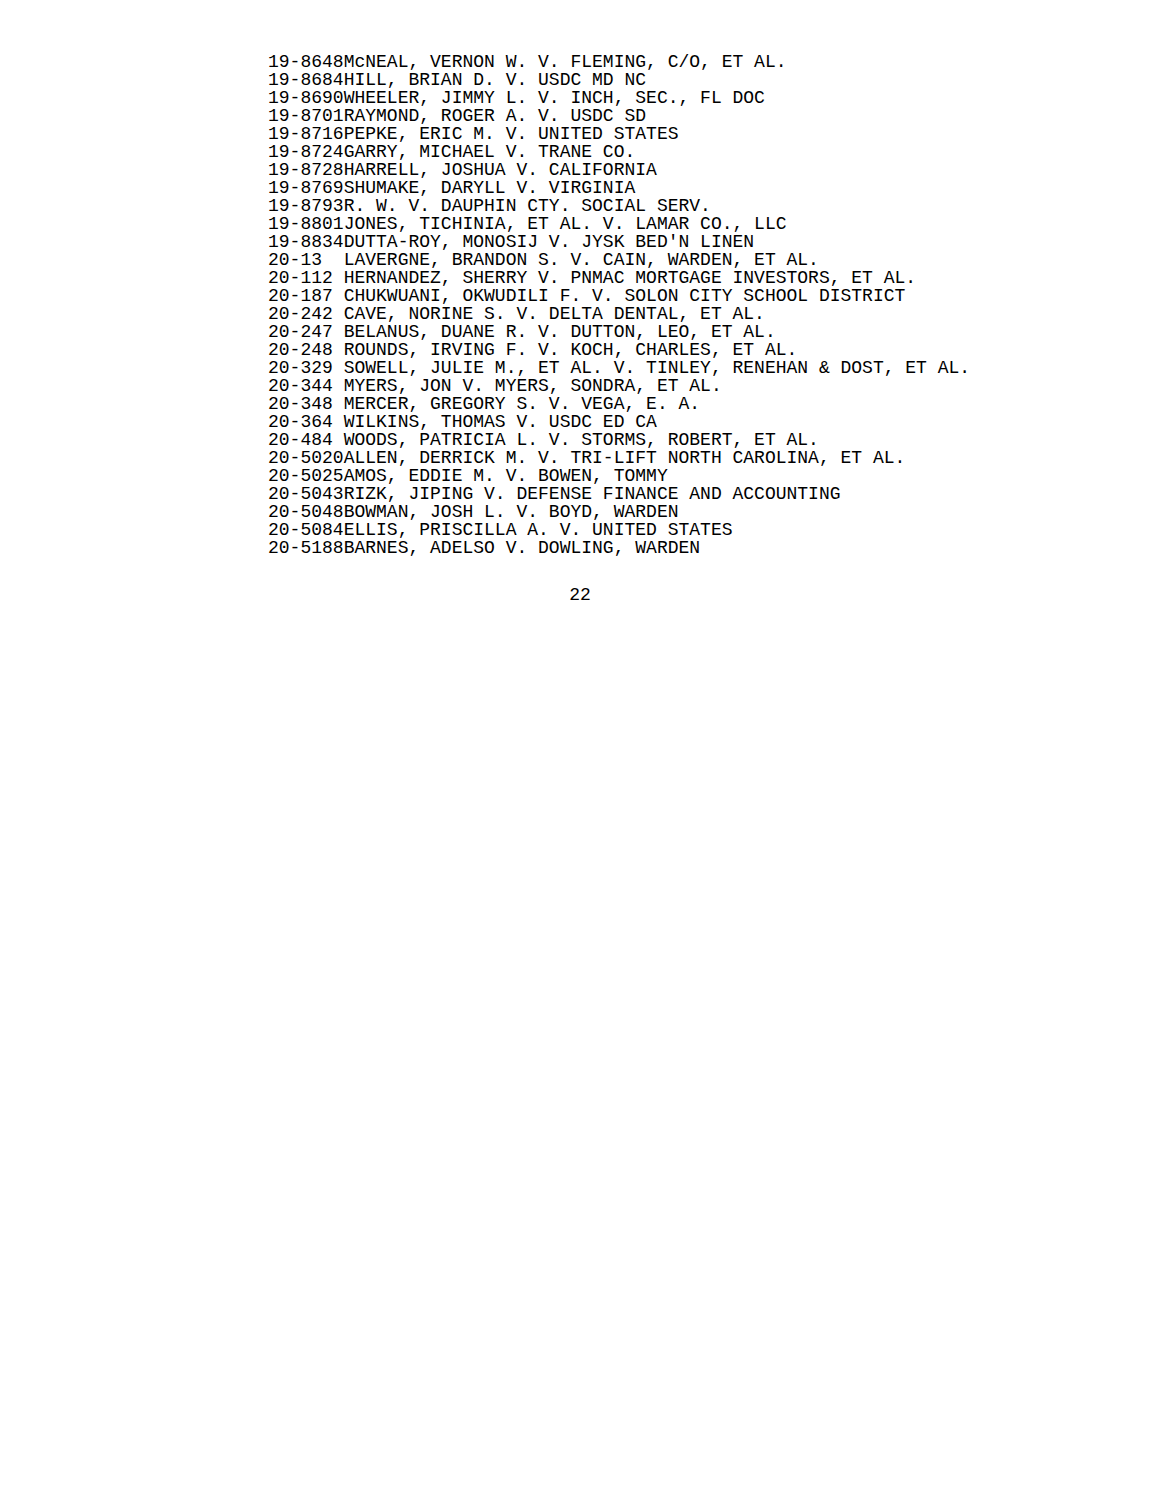| 19-8648 | McNEAL, VERNON W. V. FLEMING, C/O, ET AL. |
| 19-8684 | HILL, BRIAN D. V. USDC MD NC |
| 19-8690 | WHEELER, JIMMY L. V. INCH, SEC., FL DOC |
| 19-8701 | RAYMOND, ROGER A. V. USDC SD |
| 19-8716 | PEPKE, ERIC M. V. UNITED STATES |
| 19-8724 | GARRY, MICHAEL V. TRANE CO. |
| 19-8728 | HARRELL, JOSHUA V. CALIFORNIA |
| 19-8769 | SHUMAKE, DARYLL V. VIRGINIA |
| 19-8793 | R. W. V. DAUPHIN CTY. SOCIAL SERV. |
| 19-8801 | JONES, TICHINIA, ET AL. V. LAMAR CO., LLC |
| 19-8834 | DUTTA-ROY, MONOSIJ V. JYSK BED'N LINEN |
| 20-13 | LAVERGNE, BRANDON S. V. CAIN, WARDEN, ET AL. |
| 20-112 | HERNANDEZ, SHERRY V. PNMAC MORTGAGE INVESTORS, ET AL. |
| 20-187 | CHUKWUANI, OKWUDILI F. V. SOLON CITY SCHOOL DISTRICT |
| 20-242 | CAVE, NORINE S. V. DELTA DENTAL, ET AL. |
| 20-247 | BELANUS, DUANE R. V. DUTTON, LEO, ET AL. |
| 20-248 | ROUNDS, IRVING F. V. KOCH, CHARLES, ET AL. |
| 20-329 | SOWELL, JULIE M., ET AL. V. TINLEY, RENEHAN & DOST, ET AL. |
| 20-344 | MYERS, JON V. MYERS, SONDRA, ET AL. |
| 20-348 | MERCER, GREGORY S. V. VEGA, E. A. |
| 20-364 | WILKINS, THOMAS V. USDC ED CA |
| 20-484 | WOODS, PATRICIA L. V. STORMS, ROBERT, ET AL. |
| 20-5020 | ALLEN, DERRICK M. V. TRI-LIFT NORTH CAROLINA, ET AL. |
| 20-5025 | AMOS, EDDIE M. V. BOWEN, TOMMY |
| 20-5043 | RIZK, JIPING V. DEFENSE FINANCE AND ACCOUNTING |
| 20-5048 | BOWMAN, JOSH L. V. BOYD, WARDEN |
| 20-5084 | ELLIS, PRISCILLA A. V. UNITED STATES |
| 20-5188 | BARNES, ADELSO V. DOWLING, WARDEN |
22